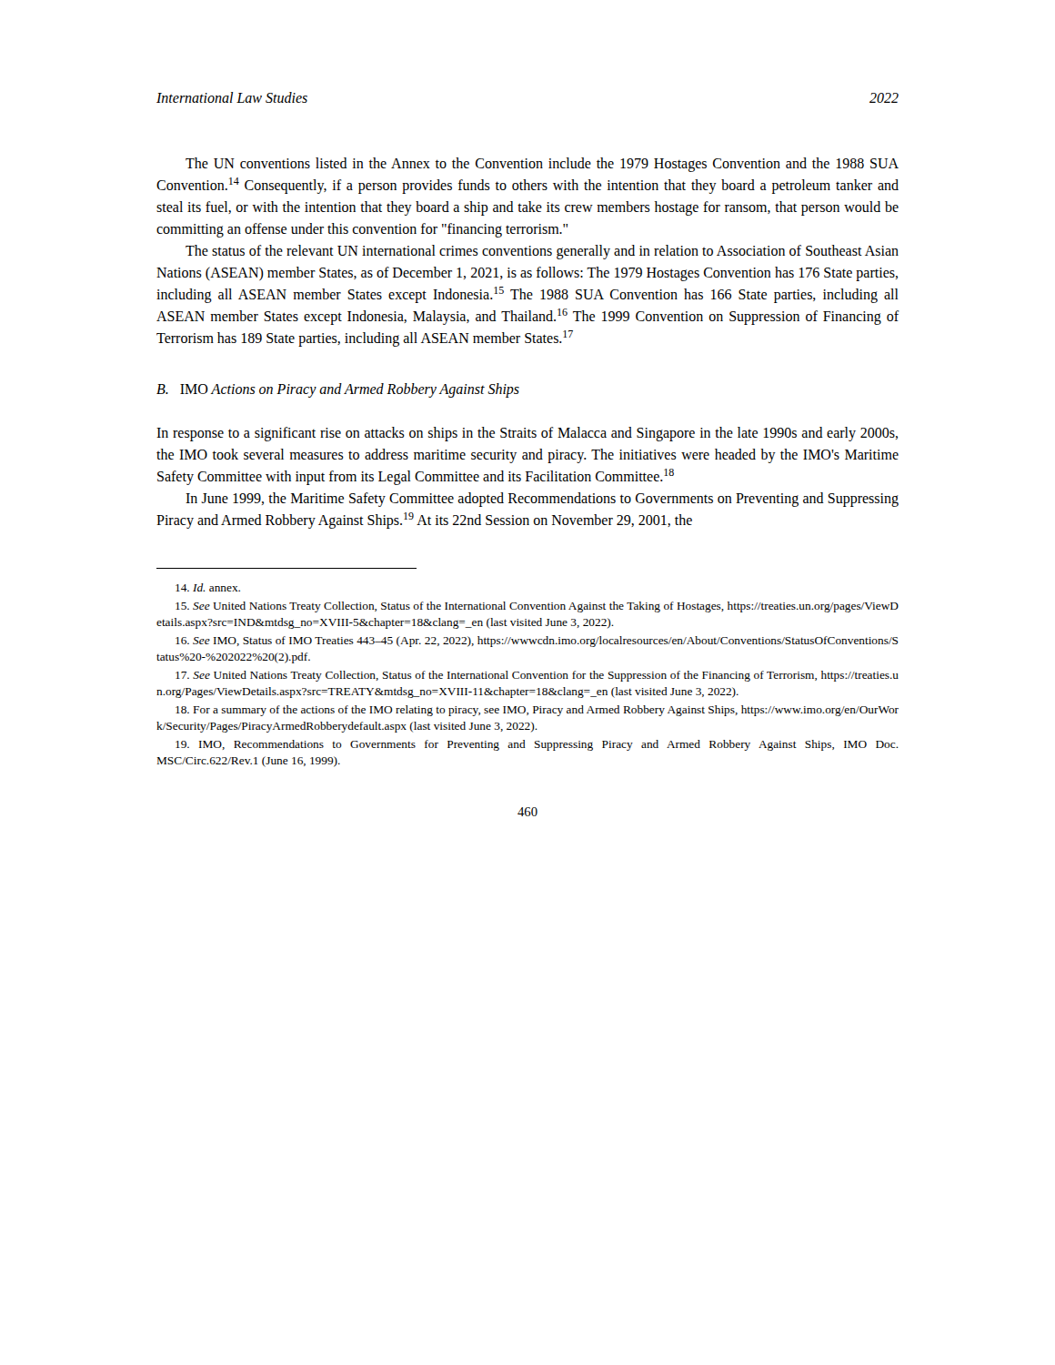International Law Studies 2022
The UN conventions listed in the Annex to the Convention include the 1979 Hostages Convention and the 1988 SUA Convention.14 Consequently, if a person provides funds to others with the intention that they board a petroleum tanker and steal its fuel, or with the intention that they board a ship and take its crew members hostage for ransom, that person would be committing an offense under this convention for "financing terrorism."
The status of the relevant UN international crimes conventions generally and in relation to Association of Southeast Asian Nations (ASEAN) member States, as of December 1, 2021, is as follows: The 1979 Hostages Convention has 176 State parties, including all ASEAN member States except Indonesia.15 The 1988 SUA Convention has 166 State parties, including all ASEAN member States except Indonesia, Malaysia, and Thailand.16 The 1999 Convention on Suppression of Financing of Terrorism has 189 State parties, including all ASEAN member States.17
B. IMO Actions on Piracy and Armed Robbery Against Ships
In response to a significant rise on attacks on ships in the Straits of Malacca and Singapore in the late 1990s and early 2000s, the IMO took several measures to address maritime security and piracy. The initiatives were headed by the IMO's Maritime Safety Committee with input from its Legal Committee and its Facilitation Committee.18
In June 1999, the Maritime Safety Committee adopted Recommendations to Governments on Preventing and Suppressing Piracy and Armed Robbery Against Ships.19 At its 22nd Session on November 29, 2001, the
14. Id. annex.
15. See United Nations Treaty Collection, Status of the International Convention Against the Taking of Hostages, https://treaties.un.org/pages/ViewDetails.aspx?src=IND&mtdsg_no=XVIII-5&chapter=18&clang=_en (last visited June 3, 2022).
16. See IMO, Status of IMO Treaties 443–45 (Apr. 22, 2022), https://wwwcdn.imo.org/localresources/en/About/Conventions/StatusOfConventions/Status%20-%202022%20(2).pdf.
17. See United Nations Treaty Collection, Status of the International Convention for the Suppression of the Financing of Terrorism, https://treaties.un.org/Pages/ViewDetails.aspx?src=TREATY&mtdsg_no=XVIII-11&chapter=18&clang=_en (last visited June 3, 2022).
18. For a summary of the actions of the IMO relating to piracy, see IMO, Piracy and Armed Robbery Against Ships, https://www.imo.org/en/OurWork/Security/Pages/PiracyArmedRobberydefault.aspx (last visited June 3, 2022).
19. IMO, Recommendations to Governments for Preventing and Suppressing Piracy and Armed Robbery Against Ships, IMO Doc. MSC/Circ.622/Rev.1 (June 16, 1999).
460